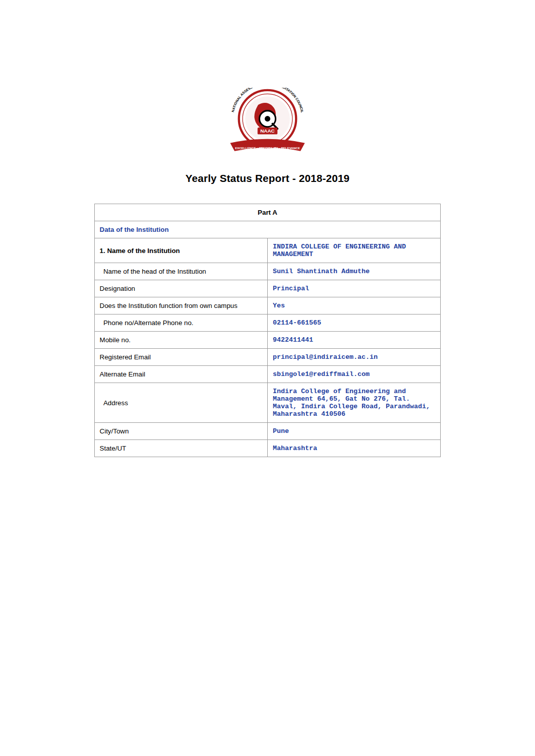NAAC NATIONAL ASSESSMENT AND ACCREDITATION COUNCIL EXCELLENCE • CREDIBILITY • RELEVANCE
Yearly Status Report - 2018-2019
| Part A |
| Data of the Institution |
| 1. Name of the Institution | INDIRA COLLEGE OF ENGINEERING AND MANAGEMENT |
| Name of the head of the Institution | Sunil Shantinath Admuthe |
| Designation | Principal |
| Does the Institution function from own campus | Yes |
| Phone no/Alternate Phone no. | 02114-661565 |
| Mobile no. | 9422411441 |
| Registered Email | principal@indiraicem.ac.in |
| Alternate Email | sbingole1@rediffmail.com |
| Address | Indira College of Engineering and Management 64,65, Gat No 276, Tal. Maval, Indira College Road, Parandwadi, Maharashtra 410506 |
| City/Town | Pune |
| State/UT | Maharashtra |